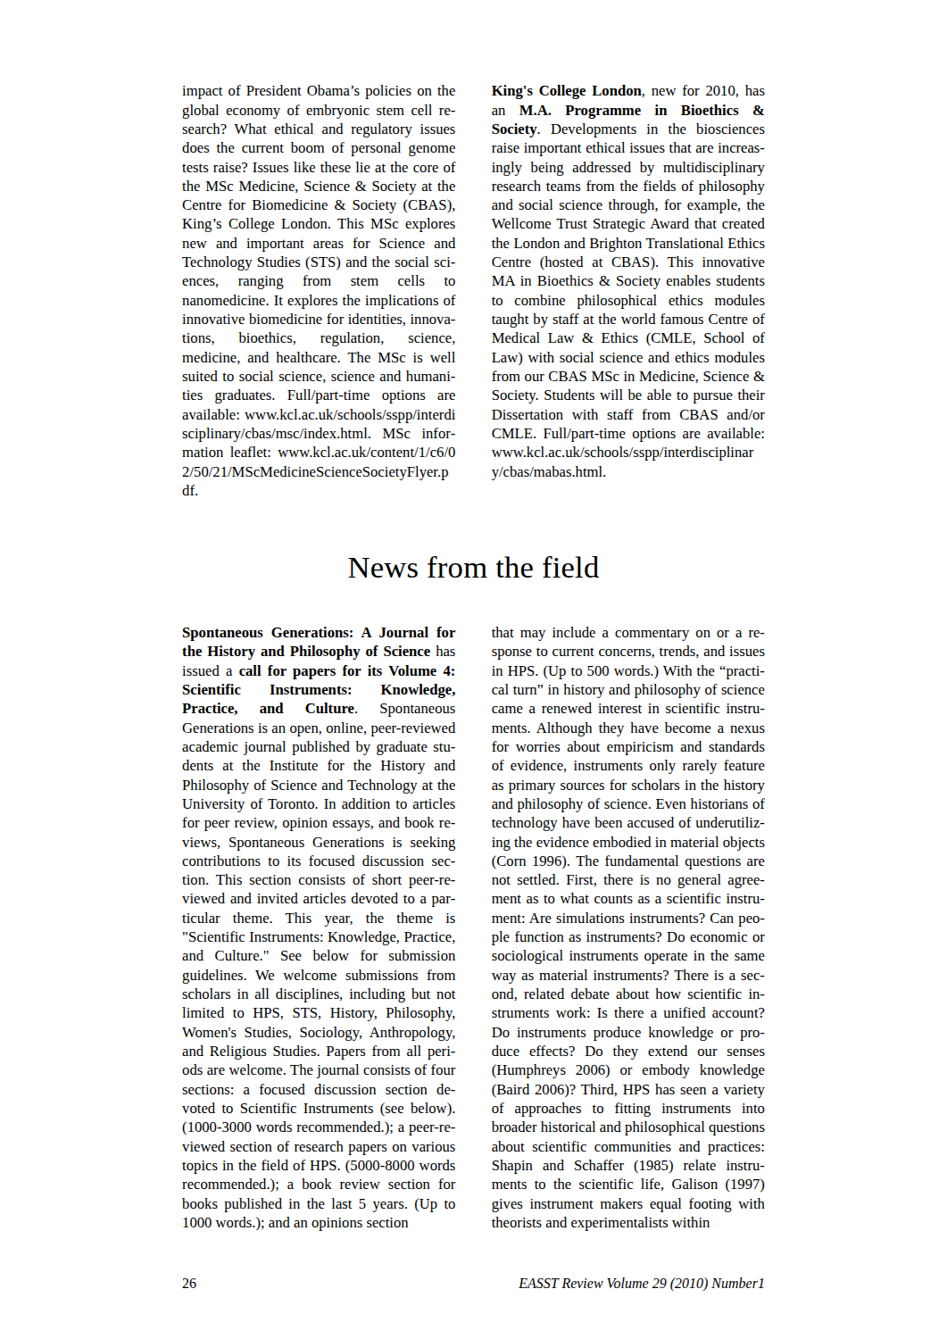impact of President Obama’s policies on the global economy of embryonic stem cell research? What ethical and regulatory issues does the current boom of personal genome tests raise? Issues like these lie at the core of the MSc Medicine, Science & Society at the Centre for Biomedicine & Society (CBAS), King’s College London. This MSc explores new and important areas for Science and Technology Studies (STS) and the social sciences, ranging from stem cells to nanomedicine. It explores the implications of innovative biomedicine for identities, innovations, bioethics, regulation, science, medicine, and healthcare. The MSc is well suited to social science, science and humanities graduates. Full/part-time options are available: www.kcl.ac.uk/schools/sspp/interdisciplinary/cbas/msc/index.html. MSc information leaflet: www.kcl.ac.uk/content/1/c6/02/50/21/MScMedicineScienceSocietyFlyer.pdf.
King's College London, new for 2010, has an M.A. Programme in Bioethics & Society. Developments in the biosciences raise important ethical issues that are increasingly being addressed by multidisciplinary research teams from the fields of philosophy and social science through, for example, the Wellcome Trust Strategic Award that created the London and Brighton Translational Ethics Centre (hosted at CBAS). This innovative MA in Bioethics & Society enables students to combine philosophical ethics modules taught by staff at the world famous Centre of Medical Law & Ethics (CMLE, School of Law) with social science and ethics modules from our CBAS MSc in Medicine, Science & Society. Students will be able to pursue their Dissertation with staff from CBAS and/or CMLE. Full/part-time options are available: www.kcl.ac.uk/schools/sspp/interdisciplinary/cbas/mabas.html.
News from the field
Spontaneous Generations: A Journal for the History and Philosophy of Science has issued a call for papers for its Volume 4: Scientific Instruments: Knowledge, Practice, and Culture. Spontaneous Generations is an open, online, peer-reviewed academic journal published by graduate students at the Institute for the History and Philosophy of Science and Technology at the University of Toronto. In addition to articles for peer review, opinion essays, and book reviews, Spontaneous Generations is seeking contributions to its focused discussion section. This section consists of short peer-reviewed and invited articles devoted to a particular theme. This year, the theme is "Scientific Instruments: Knowledge, Practice, and Culture." See below for submission guidelines. We welcome submissions from scholars in all disciplines, including but not limited to HPS, STS, History, Philosophy, Women's Studies, Sociology, Anthropology, and Religious Studies. Papers from all periods are welcome. The journal consists of four sections: a focused discussion section devoted to Scientific Instruments (see below). (1000-3000 words recommended.); a peer-reviewed section of research papers on various topics in the field of HPS. (5000-8000 words recommended.); a book review section for books published in the last 5 years. (Up to 1000 words.); and an opinions section
that may include a commentary on or a response to current concerns, trends, and issues in HPS. (Up to 500 words.) With the “practical turn” in history and philosophy of science came a renewed interest in scientific instruments. Although they have become a nexus for worries about empiricism and standards of evidence, instruments only rarely feature as primary sources for scholars in the history and philosophy of science. Even historians of technology have been accused of underutilizing the evidence embodied in material objects (Corn 1996). The fundamental questions are not settled. First, there is no general agreement as to what counts as a scientific instrument: Are simulations instruments? Can people function as instruments? Do economic or sociological instruments operate in the same way as material instruments? There is a second, related debate about how scientific instruments work: Is there a unified account? Do instruments produce knowledge or produce effects? Do they extend our senses (Humphreys 2006) or embody knowledge (Baird 2006)? Third, HPS has seen a variety of approaches to fitting instruments into broader historical and philosophical questions about scientific communities and practices: Shapin and Schaffer (1985) relate instruments to the scientific life, Galison (1997) gives instrument makers equal footing with theorists and experimentalists within
26 EASST Review Volume 29 (2010) Number1